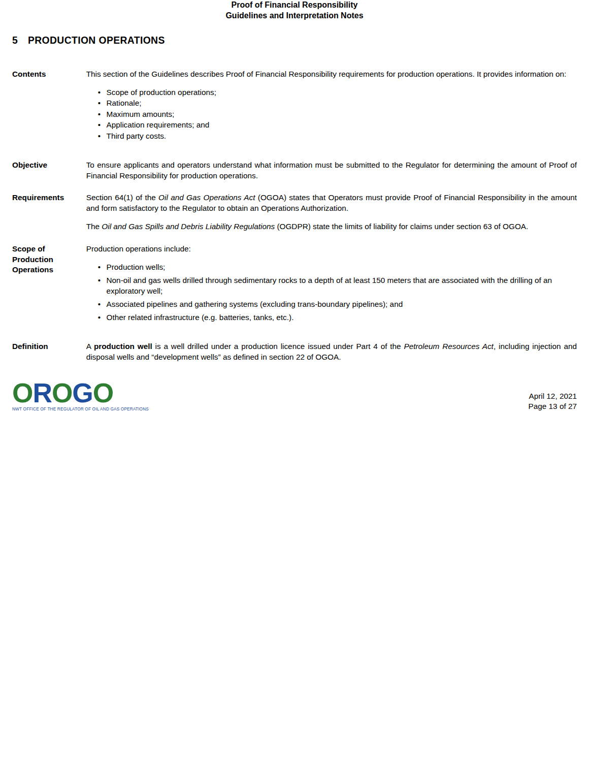Proof of Financial Responsibility
Guidelines and Interpretation Notes
5 PRODUCTION OPERATIONS
Contents
This section of the Guidelines describes Proof of Financial Responsibility requirements for production operations. It provides information on:
Scope of production operations;
Rationale;
Maximum amounts;
Application requirements; and
Third party costs.
Objective
To ensure applicants and operators understand what information must be submitted to the Regulator for determining the amount of Proof of Financial Responsibility for production operations.
Requirements
Section 64(1) of the Oil and Gas Operations Act (OGOA) states that Operators must provide Proof of Financial Responsibility in the amount and form satisfactory to the Regulator to obtain an Operations Authorization.
The Oil and Gas Spills and Debris Liability Regulations (OGDPR) state the limits of liability for claims under section 63 of OGOA.
Scope of
Production
Operations
Production operations include:
Production wells;
Non-oil and gas wells drilled through sedimentary rocks to a depth of at least 150 meters that are associated with the drilling of an exploratory well;
Associated pipelines and gathering systems (excluding trans-boundary pipelines); and
Other related infrastructure (e.g. batteries, tanks, etc.).
Definition
A production well is a well drilled under a production licence issued under Part 4 of the Petroleum Resources Act, including injection and disposal wells and “development wells” as defined in section 22 of OGOA.
OROGO
NWT OFFICE OF THE REGULATOR OF OIL AND GAS OPERATIONS
April 12, 2021
Page 13 of 27